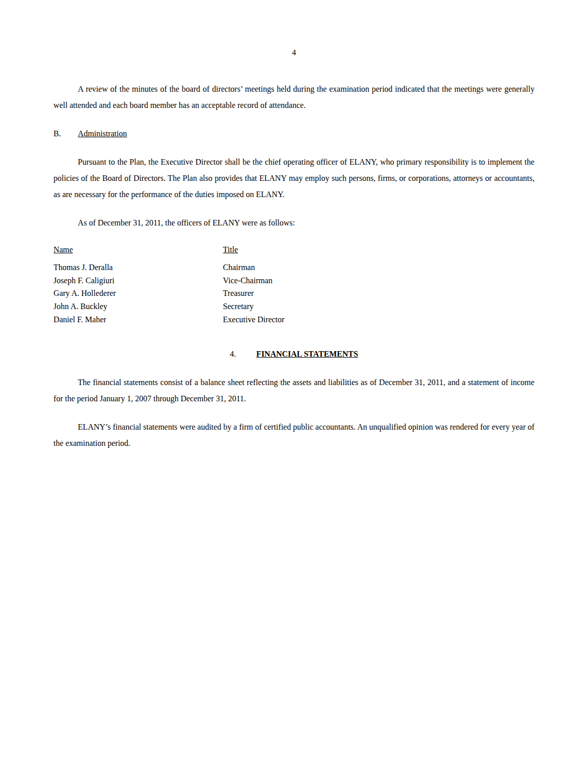4
A review of the minutes of the board of directors’ meetings held during the examination period indicated that the meetings were generally well attended and each board member has an acceptable record of attendance.
B. Administration
Pursuant to the Plan, the Executive Director shall be the chief operating officer of ELANY, who primary responsibility is to implement the policies of the Board of Directors. The Plan also provides that ELANY may employ such persons, firms, or corporations, attorneys or accountants, as are necessary for the performance of the duties imposed on ELANY.
As of December 31, 2011, the officers of ELANY were as follows:
| Name | Title |
| --- | --- |
| Thomas J. Deralla | Chairman |
| Joseph F. Caligiuri | Vice-Chairman |
| Gary A. Hollederer | Treasurer |
| John A. Buckley | Secretary |
| Daniel F. Maher | Executive Director |
4. FINANCIAL STATEMENTS
The financial statements consist of a balance sheet reflecting the assets and liabilities as of December 31, 2011, and a statement of income for the period January 1, 2007 through December 31, 2011.
ELANY’s financial statements were audited by a firm of certified public accountants. An unqualified opinion was rendered for every year of the examination period.